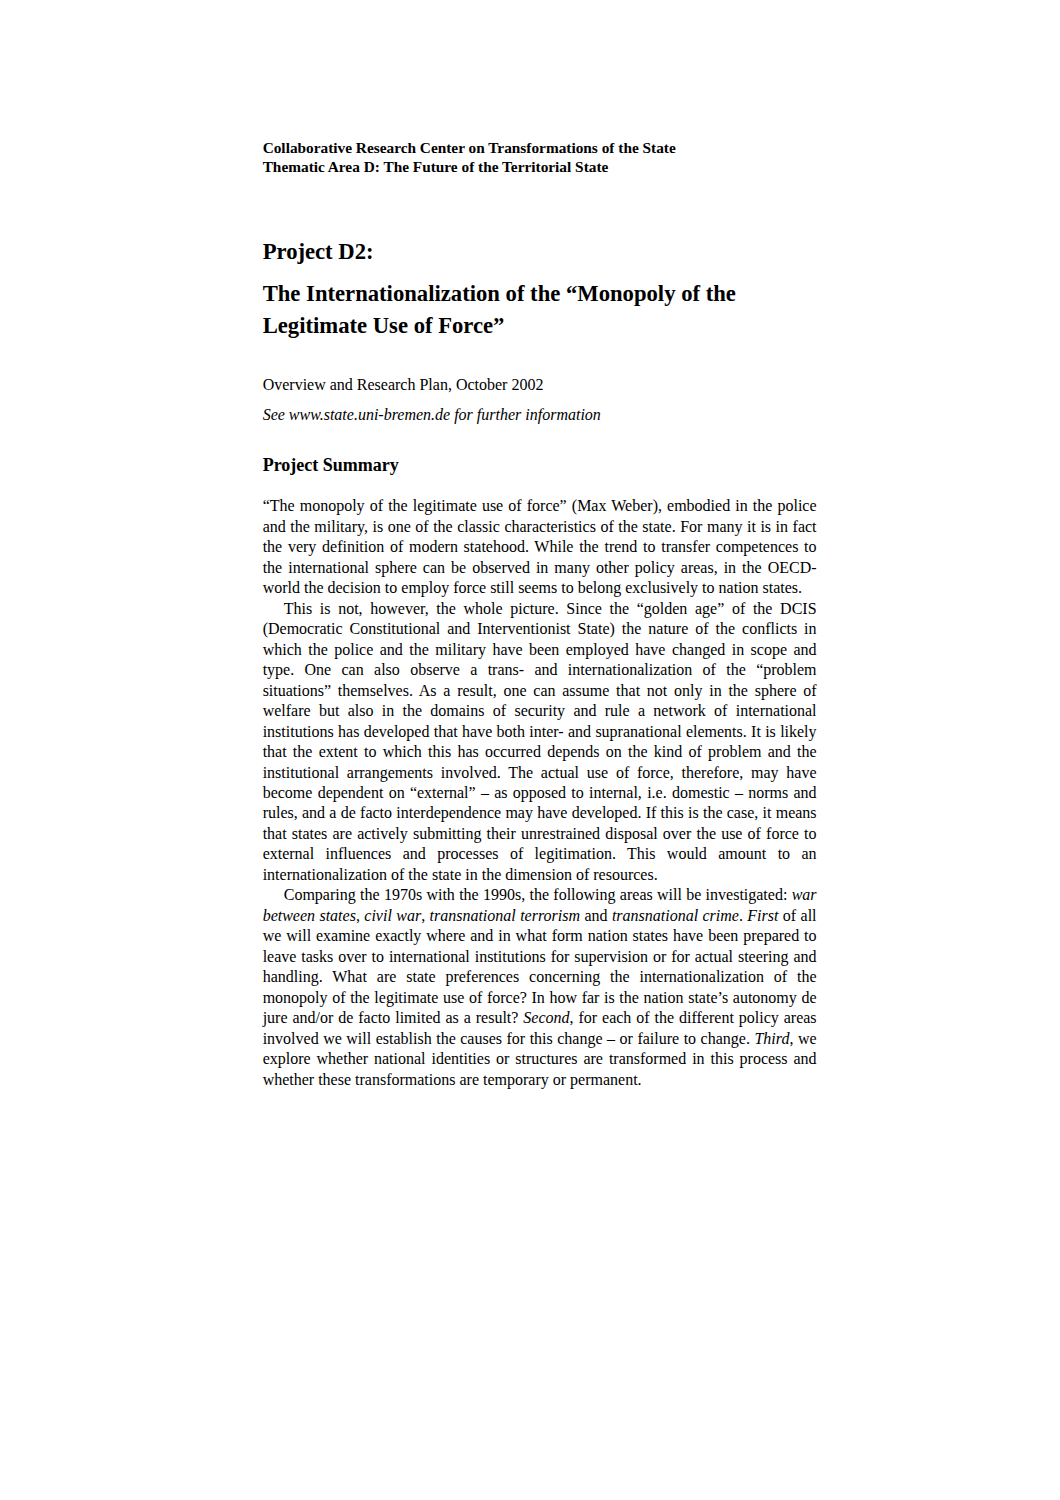Collaborative Research Center on Transformations of the State
Thematic Area D: The Future of the Territorial State
Project D2: The Internationalization of the “Monopoly of the Legitimate Use of Force”
Overview and Research Plan, October 2002
See www.state.uni-bremen.de for further information
Project Summary
“The monopoly of the legitimate use of force” (Max Weber), embodied in the police and the military, is one of the classic characteristics of the state. For many it is in fact the very definition of modern statehood. While the trend to transfer competences to the international sphere can be observed in many other policy areas, in the OECD-world the decision to employ force still seems to belong exclusively to nation states.
This is not, however, the whole picture. Since the “golden age” of the DCIS (Democratic Constitutional and Interventionist State) the nature of the conflicts in which the police and the military have been employed have changed in scope and type. One can also observe a trans- and internationalization of the “problem situations” themselves. As a result, one can assume that not only in the sphere of welfare but also in the domains of security and rule a network of international institutions has developed that have both inter- and supranational elements. It is likely that the extent to which this has occurred depends on the kind of problem and the institutional arrangements involved. The actual use of force, therefore, may have become dependent on “external” – as opposed to internal, i.e. domestic – norms and rules, and a de facto interdependence may have developed. If this is the case, it means that states are actively submitting their unrestrained disposal over the use of force to external influences and processes of legitimation. This would amount to an internationalization of the state in the dimension of resources.
Comparing the 1970s with the 1990s, the following areas will be investigated: war between states, civil war, transnational terrorism and transnational crime. First of all we will examine exactly where and in what form nation states have been prepared to leave tasks over to international institutions for supervision or for actual steering and handling. What are state preferences concerning the internationalization of the monopoly of the legitimate use of force? In how far is the nation state’s autonomy de jure and/or de facto limited as a result? Second, for each of the different policy areas involved we will establish the causes for this change – or failure to change. Third, we explore whether national identities or structures are transformed in this process and whether these transformations are temporary or permanent.